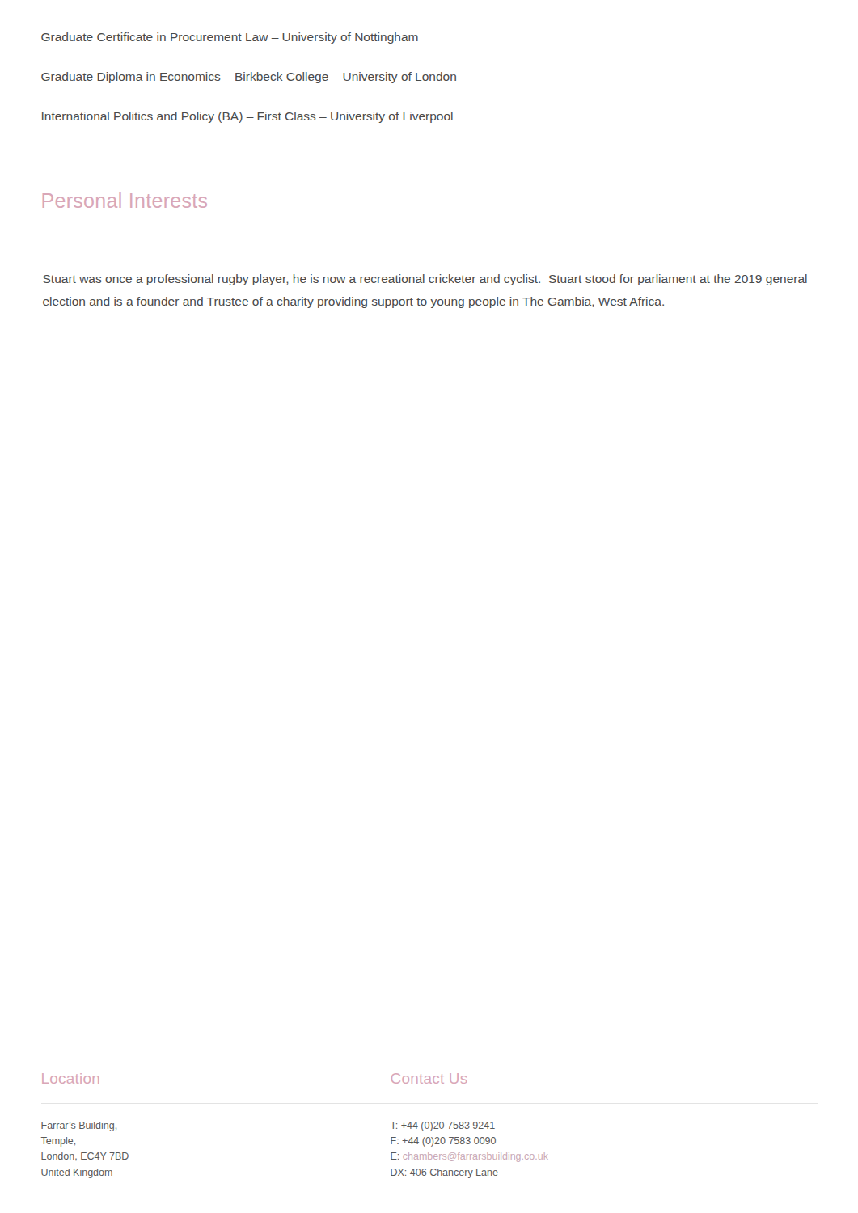Graduate Certificate in Procurement Law – University of Nottingham
Graduate Diploma in Economics – Birkbeck College – University of London
International Politics and Policy (BA) – First Class – University of Liverpool
Personal Interests
Stuart was once a professional rugby player, he is now a recreational cricketer and cyclist. Stuart stood for parliament at the 2019 general election and is a founder and Trustee of a charity providing support to young people in The Gambia, West Africa.
Location
Farrar’s Building,
Temple,
London, EC4Y 7BD
United Kingdom
Contact Us
T: +44 (0)20 7583 9241
F: +44 (0)20 7583 0090
E: chambers@farrarsbuilding.co.uk
DX: 406 Chancery Lane